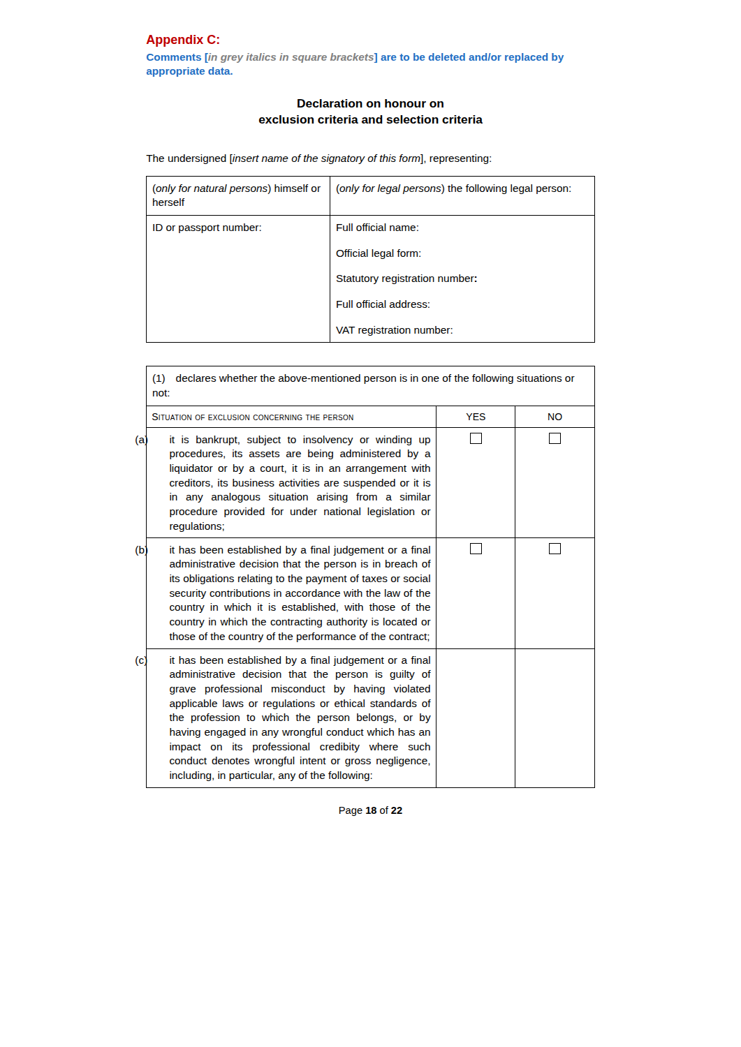Appendix C:
Comments [in grey italics in square brackets] are to be deleted and/or replaced by appropriate data.
Declaration on honour on
exclusion criteria and selection criteria
The undersigned [insert name of the signatory of this form], representing:
| ( only for natural persons ) himself or herself | ( only for legal persons ) the following legal person: |
| ID or passport number: | Full official name: Official legal form: Statutory registration number : Full official address: VAT registration number: |
| (1) declares whether the above-mentioned person is in one of the following situations or not: |
| Situation of exclusion concerning the person | YES | NO |
| (a) it is bankrupt, subject to insolvency or winding up procedures, its assets are being administered by a liquidator or by a court, it is in an arrangement with creditors, its business activities are suspended or it is in any analogous situation arising from a similar procedure provided for under national legislation or regulations; | | |
| (b) it has been established by a final judgement or a final administrative decision that the person is in breach of its obligations relating to the payment of taxes or social security contributions in accordance with the law of the country in which it is established, with those of the country in which the contracting authority is located or those of the country of the performance of the contract; | | |
| (c) it has been established by a final judgement or a final administrative decision that the person is guilty of grave professional misconduct by having violated applicable laws or regulations or ethical standards of the profession to which the person belongs, or by having engaged in any wrongful conduct which has an impact on its professional credibity where such conduct denotes wrongful intent or gross negligence, including, in particular, any of the following: | | |
Page 18 of 22